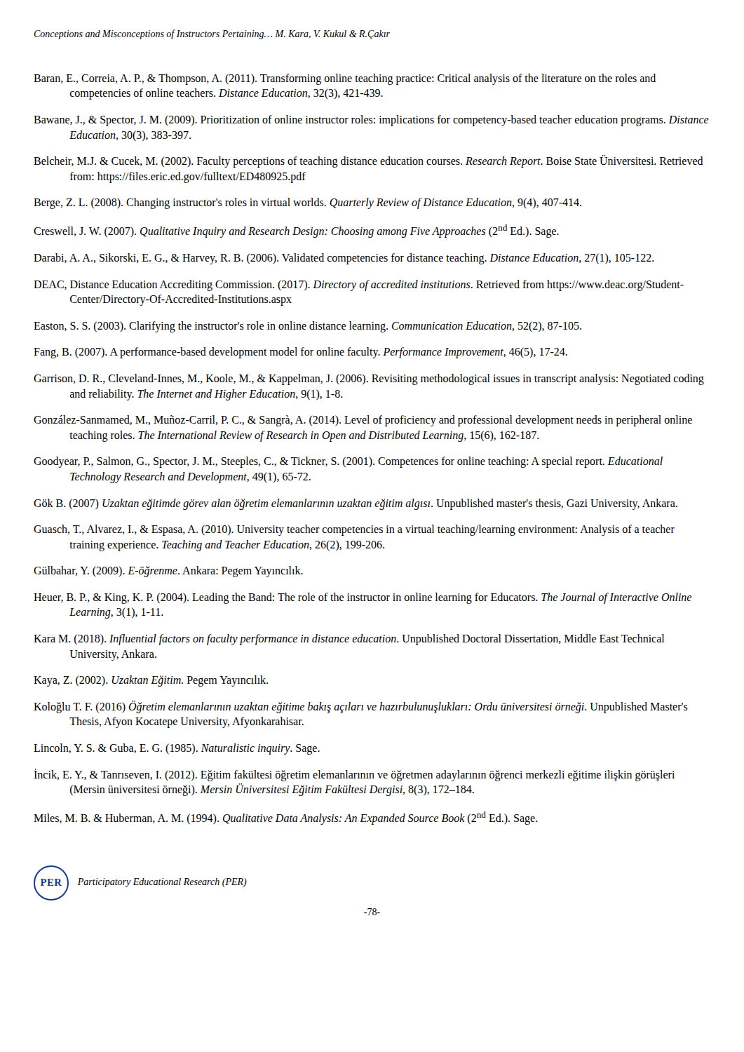Conceptions and Misconceptions of Instructors Pertaining… M. Kara, V. Kukul & R.Çakır
Baran, E., Correia, A. P., & Thompson, A. (2011). Transforming online teaching practice: Critical analysis of the literature on the roles and competencies of online teachers. Distance Education, 32(3), 421-439.
Bawane, J., & Spector, J. M. (2009). Prioritization of online instructor roles: implications for competency-based teacher education programs. Distance Education, 30(3), 383-397.
Belcheir, M.J. & Cucek, M. (2002). Faculty perceptions of teaching distance education courses. Research Report. Boise State Üniversitesi. Retrieved from: https://files.eric.ed.gov/fulltext/ED480925.pdf
Berge, Z. L. (2008). Changing instructor's roles in virtual worlds. Quarterly Review of Distance Education, 9(4), 407-414.
Creswell, J. W. (2007). Qualitative Inquiry and Research Design: Choosing among Five Approaches (2nd Ed.). Sage.
Darabi, A. A., Sikorski, E. G., & Harvey, R. B. (2006). Validated competencies for distance teaching. Distance Education, 27(1), 105-122.
DEAC, Distance Education Accrediting Commission. (2017). Directory of accredited institutions. Retrieved from https://www.deac.org/Student-Center/Directory-Of-Accredited-Institutions.aspx
Easton, S. S. (2003). Clarifying the instructor's role in online distance learning. Communication Education, 52(2), 87-105.
Fang, B. (2007). A performance-based development model for online faculty. Performance Improvement, 46(5), 17-24.
Garrison, D. R., Cleveland-Innes, M., Koole, M., & Kappelman, J. (2006). Revisiting methodological issues in transcript analysis: Negotiated coding and reliability. The Internet and Higher Education, 9(1), 1-8.
González-Sanmamed, M., Muñoz-Carril, P. C., & Sangrà, A. (2014). Level of proficiency and professional development needs in peripheral online teaching roles. The International Review of Research in Open and Distributed Learning, 15(6), 162-187.
Goodyear, P., Salmon, G., Spector, J. M., Steeples, C., & Tickner, S. (2001). Competences for online teaching: A special report. Educational Technology Research and Development, 49(1), 65-72.
Gök B. (2007) Uzaktan eğitimde görev alan öğretim elemanlarının uzaktan eğitim algısı. Unpublished master's thesis, Gazi University, Ankara.
Guasch, T., Alvarez, I., & Espasa, A. (2010). University teacher competencies in a virtual teaching/learning environment: Analysis of a teacher training experience. Teaching and Teacher Education, 26(2), 199-206.
Gülbahar, Y. (2009). E-öğrenme. Ankara: Pegem Yayıncılık.
Heuer, B. P., & King, K. P. (2004). Leading the Band: The role of the instructor in online learning for Educators. The Journal of Interactive Online Learning, 3(1), 1-11.
Kara M. (2018). Influential factors on faculty performance in distance education. Unpublished Doctoral Dissertation, Middle East Technical University, Ankara.
Kaya, Z. (2002). Uzaktan Eğitim. Pegem Yayıncılık.
Koloğlu T. F. (2016) Öğretim elemanlarının uzaktan eğitime bakış açıları ve hazırbulunuşlukları: Ordu üniversitesi örneği. Unpublished Master's Thesis, Afyon Kocatepe University, Afyonkarahisar.
Lincoln, Y. S. & Guba, E. G. (1985). Naturalistic inquiry. Sage.
İncik, E. Y., & Tanrıseven, I. (2012). Eğitim fakültesi öğretim elemanlarının ve öğretmen adaylarının öğrenci merkezli eğitime ilişkin görüşleri (Mersin üniversitesi örneği). Mersin Üniversitesi Eğitim Fakültesi Dergisi, 8(3), 172–184.
Miles, M. B. & Huberman, A. M. (1994). Qualitative Data Analysis: An Expanded Source Book (2nd Ed.). Sage.
PER
Participatory Educational Research (PER)
-78-